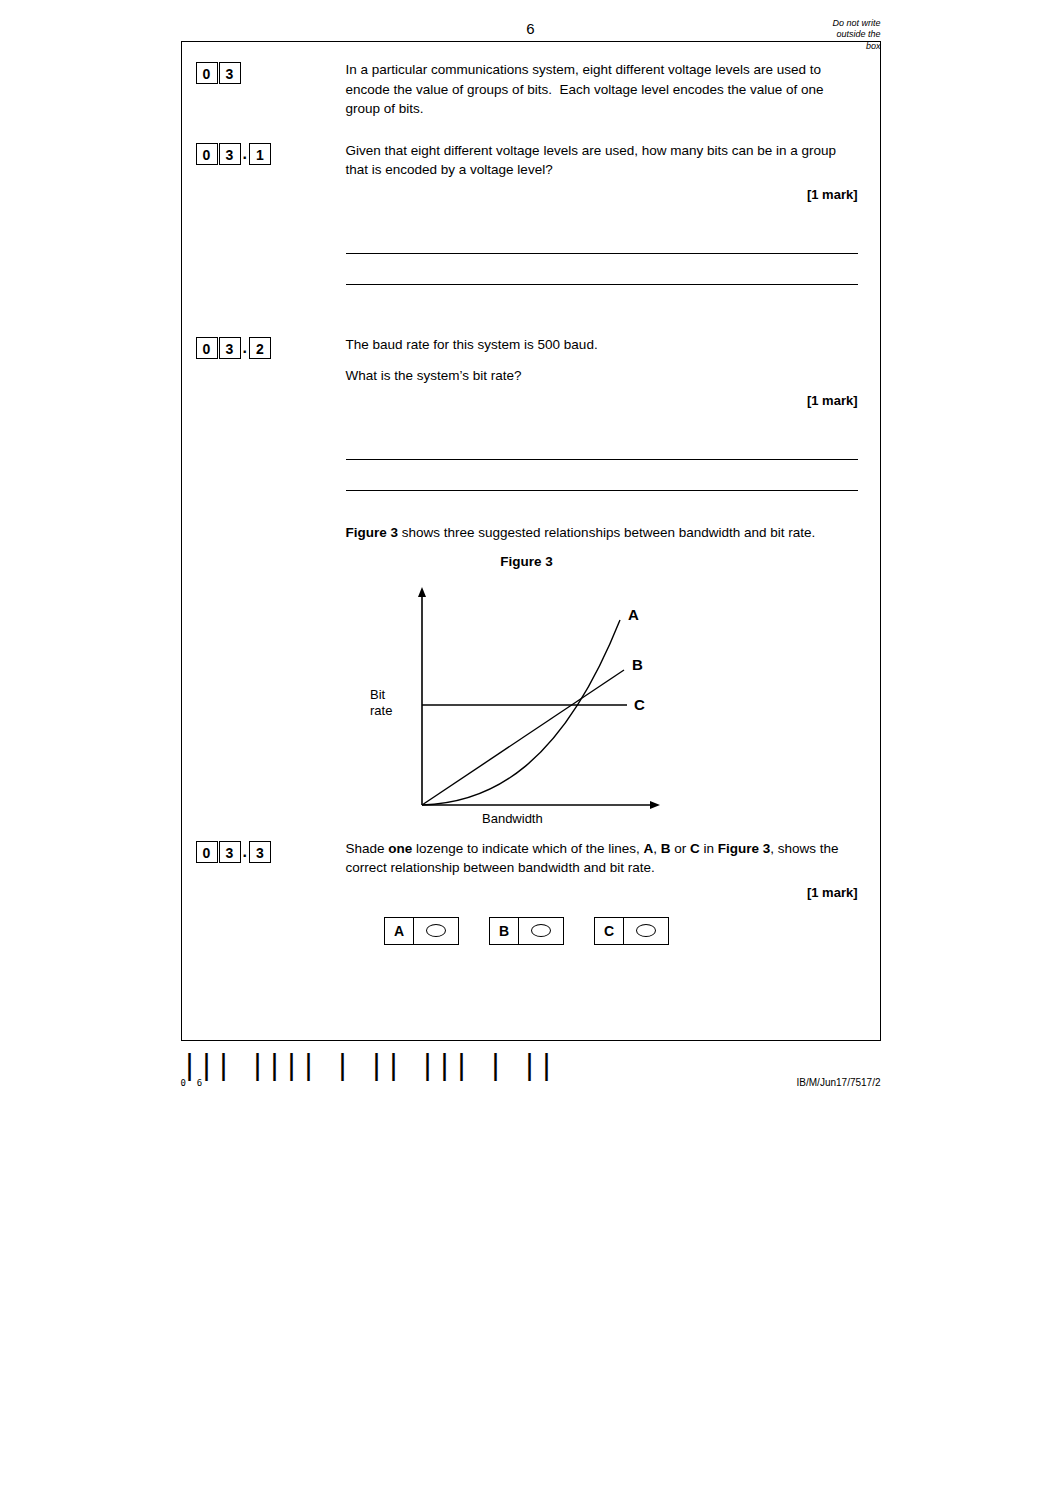Do not write
outside the
box
6
0
3
In a particular communications system, eight different voltage levels are used to encode the value of groups of bits. Each voltage level encodes the value of one group of bits.
0
3
.
1
Given that eight different voltage levels are used, how many bits can be in a group that is encoded by a voltage level?
[1 mark]
0
3
.
2
The baud rate for this system is 500 baud.
What is the system’s bit rate?
[1 mark]
Figure 3 shows three suggested relationships between bandwidth and bit rate.
Figure 3
C B A Bit rate Bandwidth
0
3
.
3
Shade one lozenge to indicate which of the lines, A, B or C in Figure 3, shows the correct relationship between bandwidth and bit rate.
[1 mark]
A
B
C
||| |||| | || ||| | ||
0 6
IB/M/Jun17/7517/2